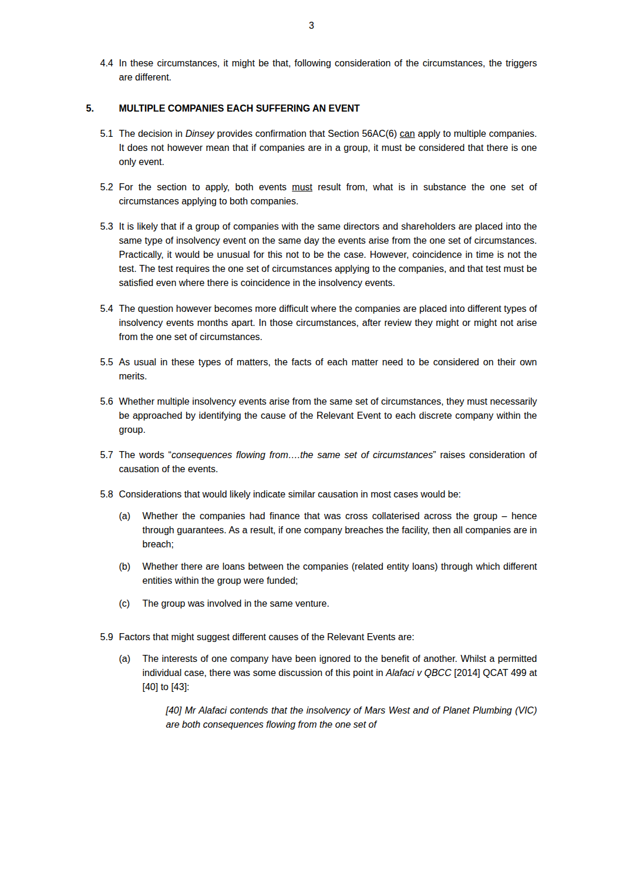3
4.4
In these circumstances, it might be that, following consideration of the circumstances, the triggers are different.
5.
Multiple Companies Each Suffering an Event
5.1
The decision in Dinsey provides confirmation that Section 56AC(6) can apply to multiple companies. It does not however mean that if companies are in a group, it must be considered that there is one only event.
5.2
For the section to apply, both events must result from, what is in substance the one set of circumstances applying to both companies.
5.3
It is likely that if a group of companies with the same directors and shareholders are placed into the same type of insolvency event on the same day the events arise from the one set of circumstances. Practically, it would be unusual for this not to be the case. However, coincidence in time is not the test. The test requires the one set of circumstances applying to the companies, and that test must be satisfied even where there is coincidence in the insolvency events.
5.4
The question however becomes more difficult where the companies are placed into different types of insolvency events months apart. In those circumstances, after review they might or might not arise from the one set of circumstances.
5.5
As usual in these types of matters, the facts of each matter need to be considered on their own merits.
5.6
Whether multiple insolvency events arise from the same set of circumstances, they must necessarily be approached by identifying the cause of the Relevant Event to each discrete company within the group.
5.7
The words “consequences flowing from….the same set of circumstances” raises consideration of causation of the events.
5.8
Considerations that would likely indicate similar causation in most cases would be:
(a) Whether the companies had finance that was cross collaterised across the group – hence through guarantees. As a result, if one company breaches the facility, then all companies are in breach;
(b) Whether there are loans between the companies (related entity loans) through which different entities within the group were funded;
(c) The group was involved in the same venture.
5.9
Factors that might suggest different causes of the Relevant Events are:
(a) The interests of one company have been ignored to the benefit of another. Whilst a permitted individual case, there was some discussion of this point in Alafaci v QBCC [2014] QCAT 499 at [40] to [43]:
[40] Mr Alafaci contends that the insolvency of Mars West and of Planet Plumbing (VIC) are both consequences flowing from the one set of